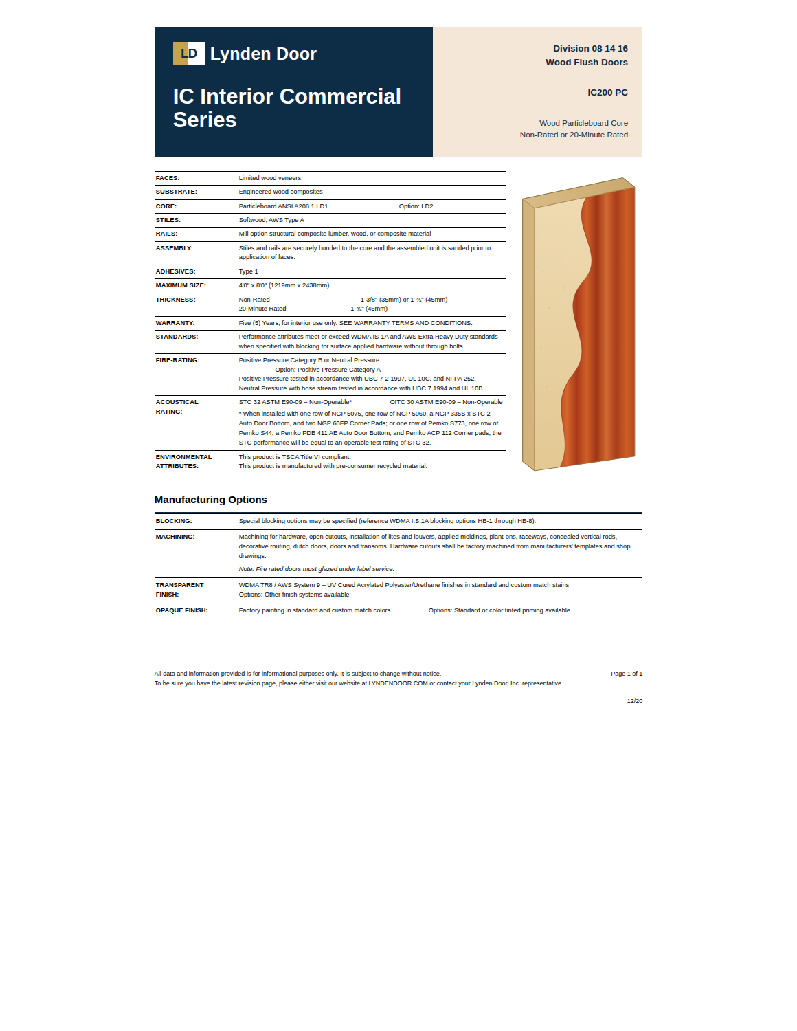Lynden Door
IC Interior Commercial Series
Division 08 14 16
Wood Flush Doors
IC200 PC
Wood Particleboard Core
Non-Rated or 20-Minute Rated
| FACES: | Limited wood veneers |
| SUBSTRATE: | Engineered wood composites |
| CORE: | Particleboard ANSI A208.1 LD1 Option: LD2 |
| STILES: | Softwood, AWS Type A |
| RAILS: | Mill option structural composite lumber, wood, or composite material |
| ASSEMBLY: | Stiles and rails are securely bonded to the core and the assembled unit is sanded prior to application of faces. |
| ADHESIVES: | Type 1 |
| MAXIMUM SIZE: | 4'0" x 8'0" (1219mm x 2438mm) |
| THICKNESS: | Non-Rated 1-3/8" (35mm) or 1-¾" (45mm) 20-Minute Rated 1-¾" (45mm) |
| WARRANTY: | Five (5) Years; for interior use only. SEE WARRANTY TERMS AND CONDITIONS. |
| STANDARDS: | Performance attributes meet or exceed WDMA IS-1A and AWS Extra Heavy Duty standards when specified with blocking for surface applied hardware without through bolts. |
| FIRE-RATING: | Positive Pressure Category B or Neutral Pressure Option: Positive Pressure Category A Positive Pressure tested in accordance with UBC 7-2 1997, UL 10C, and NFPA 252. Neutral Pressure with hose stream tested in accordance with UBC 7 1994 and UL 10B. |
| ACOUSTICAL RATING: | STC 32 ASTM E90-09 – Non-Operable* OITC 30 ASTM E90-09 – Non-Operable * When installed with one row of NGP 5075, one row of NGP 5060, a NGP 335S x STC 2 Auto Door Bottom, and two NGP 60FP Corner Pads; or one row of Pemko S773, one row of Pemko S44, a Pemko PDB 411 AE Auto Door Bottom, and Pemko ACP 112 Corner pads; the STC performance will be equal to an operable test rating of STC 32. |
| ENVIRONMENTAL ATTRIBUTES: | This product is TSCA Title VI compliant. This product is manufactured with pre-consumer recycled material. |
Manufacturing Options
| BLOCKING: | Special blocking options may be specified (reference WDMA I.S.1A blocking options HB-1 through HB-8). |
| MACHINING: | Machining for hardware, open cutouts, installation of lites and louvers, applied moldings, plant-ons, raceways, concealed vertical rods, decorative routing, dutch doors, doors and transoms. Hardware cutouts shall be factory machined from manufacturers’ templates and shop drawings. Note: Fire rated doors must glazed under label service. |
| TRANSPARENT FINISH: | WDMA TR8 / AWS System 9 – UV Cured Acrylated Polyester/Urethane finishes in standard and custom match stains Options: Other finish systems available |
| OPAQUE FINISH: | Factory painting in standard and custom match colors Options: Standard or color tinted priming available |
All data and information provided is for informational purposes only. It is subject to change without notice.
Page 1 of 1
To be sure you have the latest revision page, please either visit our website at LYNDENDOOR.COM or contact your Lynden Door, Inc. representative.
12/20